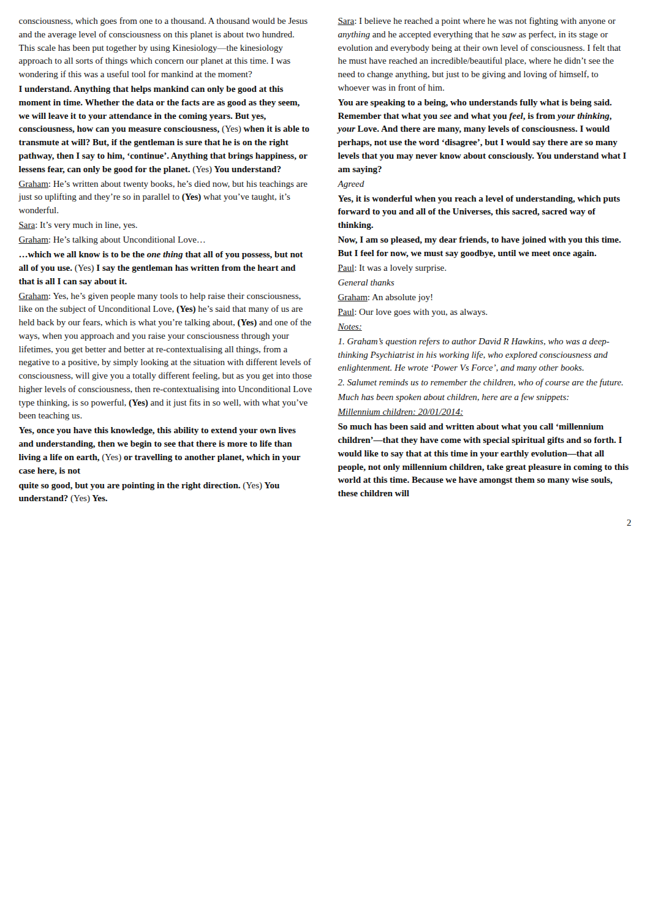consciousness, which goes from one to a thousand. A thousand would be Jesus and the average level of consciousness on this planet is about two hundred. This scale has been put together by using Kinesiology—the kinesiology approach to all sorts of things which concern our planet at this time. I was wondering if this was a useful tool for mankind at the moment?
I understand. Anything that helps mankind can only be good at this moment in time. Whether the data or the facts are as good as they seem, we will leave it to your attendance in the coming years. But yes, consciousness, how can you measure consciousness, (Yes) when it is able to transmute at will? But, if the gentleman is sure that he is on the right pathway, then I say to him, ‘continue’. Anything that brings happiness, or lessens fear, can only be good for the planet. (Yes) You understand?
Graham: He’s written about twenty books, he’s died now, but his teachings are just so uplifting and they’re so in parallel to (Yes) what you’ve taught, it’s wonderful.
Sara: It’s very much in line, yes.
Graham: He’s talking about Unconditional Love…
…which we all know is to be the one thing that all of you possess, but not all of you use. (Yes) I say the gentleman has written from the heart and that is all I can say about it.
Graham: Yes, he’s given people many tools to help raise their consciousness, like on the subject of Unconditional Love, (Yes) he’s said that many of us are held back by our fears, which is what you’re talking about, (Yes) and one of the ways, when you approach and you raise your consciousness through your lifetimes, you get better and better at re-contextualising all things, from a negative to a positive, by simply looking at the situation with different levels of consciousness, will give you a totally different feeling, but as you get into those higher levels of consciousness, then re-contextualising into Unconditional Love type thinking, is so powerful, (Yes) and it just fits in so well, with what you’ve been teaching us.
Yes, once you have this knowledge, this ability to extend your own lives and understanding, then we begin to see that there is more to life than living a life on earth, (Yes) or travelling to another planet, which in your case here, is not
quite so good, but you are pointing in the right direction. (Yes) You understand? (Yes) Yes.
Sara: I believe he reached a point where he was not fighting with anyone or anything and he accepted everything that he saw as perfect, in its stage or evolution and everybody being at their own level of consciousness. I felt that he must have reached an incredible/beautiful place, where he didn’t see the need to change anything, but just to be giving and loving of himself, to whoever was in front of him.
You are speaking to a being, who understands fully what is being said. Remember that what you see and what you feel, is from your thinking, your Love. And there are many, many levels of consciousness. I would perhaps, not use the word ‘disagree’, but I would say there are so many levels that you may never know about consciously. You understand what I am saying?
Agreed
Yes, it is wonderful when you reach a level of understanding, which puts forward to you and all of the Universes, this sacred, sacred way of thinking.
Now, I am so pleased, my dear friends, to have joined with you this time. But I feel for now, we must say goodbye, until we meet once again.
Paul: It was a lovely surprise.
General thanks
Graham: An absolute joy!
Paul: Our love goes with you, as always.
Notes:
1. Graham’s question refers to author David R Hawkins, who was a deep-thinking Psychiatrist in his working life, who explored consciousness and enlightenment. He wrote ‘Power Vs Force’, and many other books.
2. Salumet reminds us to remember the children, who of course are the future.
Much has been spoken about children, here are a few snippets:
Millennium children: 20/01/2014:
So much has been said and written about what you call ‘millennium children’—that they have come with special spiritual gifts and so forth. I would like to say that at this time in your earthly evolution—that all people, not only millennium children, take great pleasure in coming to this world at this time. Because we have amongst them so many wise souls, these children will
2